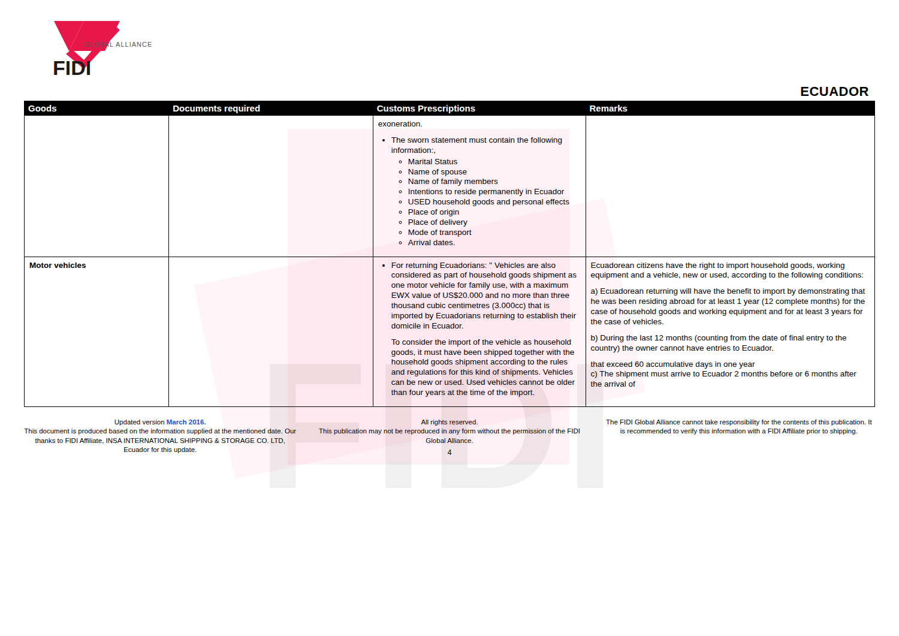FIDI
GLOBAL ALLIANCE FIDI
ECUADOR
| Goods | Documents required | Customs Prescriptions | Remarks |
| --- | --- | --- | --- |
| | | exoneration. The sworn statement must contain the following information:, Marital Status Name of spouse Name of family members Intentions to reside permanently in Ecuador USED household goods and personal effects Place of origin Place of delivery Mode of transport Arrival dates. | |
| Motor vehicles | | For returning Ecuadorians: " Vehicles are also considered as part of household goods shipment as one motor vehicle for family use, with a maximum EWX value of US$20.000 and no more than three thousand cubic centimetres (3.000cc) that is imported by Ecuadorians returning to establish their domicile in Ecuador. To consider the import of the vehicle as household goods, it must have been shipped together with the household goods shipment according to the rules and regulations for this kind of shipments. Vehicles can be new or used. Used vehicles cannot be older than four years at the time of the import. | Ecuadorean citizens have the right to import household goods, working equipment and a vehicle, new or used, according to the following conditions: a) Ecuadorean returning will have the benefit to import by demonstrating that he was been residing abroad for at least 1 year (12 complete months) for the case of household goods and working equipment and for at least 3 years for the case of vehicles. b) During the last 12 months (counting from the date of final entry to the country) the owner cannot have entries to Ecuador. that exceed 60 accumulative days in one year c) The shipment must arrive to Ecuador 2 months before or 6 months after the arrival of |
Updated version March 2016.
This document is produced based on the information supplied at the mentioned date. Our thanks to FIDI Affiliate, INSA INTERNATIONAL SHIPPING & STORAGE CO. LTD, Ecuador for this update.
All rights reserved.
This publication may not be reproduced in any form without the permission of the FIDI Global Alliance.
4
The FIDI Global Alliance cannot take responsibility for the contents of this publication. It is recommended to verify this information with a FIDI Affiliate prior to shipping.